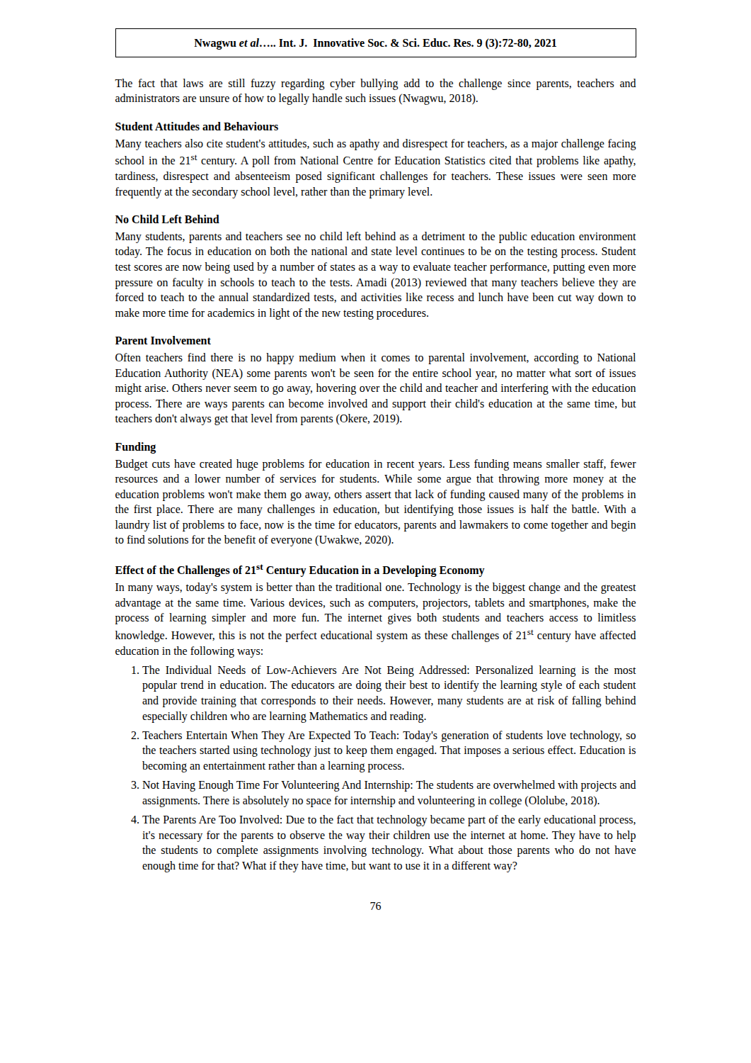Nwagwu et al….. Int. J. Innovative Soc. & Sci. Educ. Res. 9 (3):72-80, 2021
The fact that laws are still fuzzy regarding cyber bullying add to the challenge since parents, teachers and administrators are unsure of how to legally handle such issues (Nwagwu, 2018).
Student Attitudes and Behaviours
Many teachers also cite student's attitudes, such as apathy and disrespect for teachers, as a major challenge facing school in the 21st century. A poll from National Centre for Education Statistics cited that problems like apathy, tardiness, disrespect and absenteeism posed significant challenges for teachers. These issues were seen more frequently at the secondary school level, rather than the primary level.
No Child Left Behind
Many students, parents and teachers see no child left behind as a detriment to the public education environment today. The focus in education on both the national and state level continues to be on the testing process. Student test scores are now being used by a number of states as a way to evaluate teacher performance, putting even more pressure on faculty in schools to teach to the tests. Amadi (2013) reviewed that many teachers believe they are forced to teach to the annual standardized tests, and activities like recess and lunch have been cut way down to make more time for academics in light of the new testing procedures.
Parent Involvement
Often teachers find there is no happy medium when it comes to parental involvement, according to National Education Authority (NEA) some parents won't be seen for the entire school year, no matter what sort of issues might arise. Others never seem to go away, hovering over the child and teacher and interfering with the education process. There are ways parents can become involved and support their child's education at the same time, but teachers don't always get that level from parents (Okere, 2019).
Funding
Budget cuts have created huge problems for education in recent years. Less funding means smaller staff, fewer resources and a lower number of services for students. While some argue that throwing more money at the education problems won't make them go away, others assert that lack of funding caused many of the problems in the first place. There are many challenges in education, but identifying those issues is half the battle. With a laundry list of problems to face, now is the time for educators, parents and lawmakers to come together and begin to find solutions for the benefit of everyone (Uwakwe, 2020).
Effect of the Challenges of 21st Century Education in a Developing Economy
In many ways, today's system is better than the traditional one. Technology is the biggest change and the greatest advantage at the same time. Various devices, such as computers, projectors, tablets and smartphones, make the process of learning simpler and more fun. The internet gives both students and teachers access to limitless knowledge. However, this is not the perfect educational system as these challenges of 21st century have affected education in the following ways:
The Individual Needs of Low-Achievers Are Not Being Addressed: Personalized learning is the most popular trend in education. The educators are doing their best to identify the learning style of each student and provide training that corresponds to their needs. However, many students are at risk of falling behind especially children who are learning Mathematics and reading.
Teachers Entertain When They Are Expected To Teach: Today's generation of students love technology, so the teachers started using technology just to keep them engaged. That imposes a serious effect. Education is becoming an entertainment rather than a learning process.
Not Having Enough Time For Volunteering And Internship: The students are overwhelmed with projects and assignments. There is absolutely no space for internship and volunteering in college (Ololube, 2018).
The Parents Are Too Involved: Due to the fact that technology became part of the early educational process, it's necessary for the parents to observe the way their children use the internet at home. They have to help the students to complete assignments involving technology. What about those parents who do not have enough time for that? What if they have time, but want to use it in a different way?
76